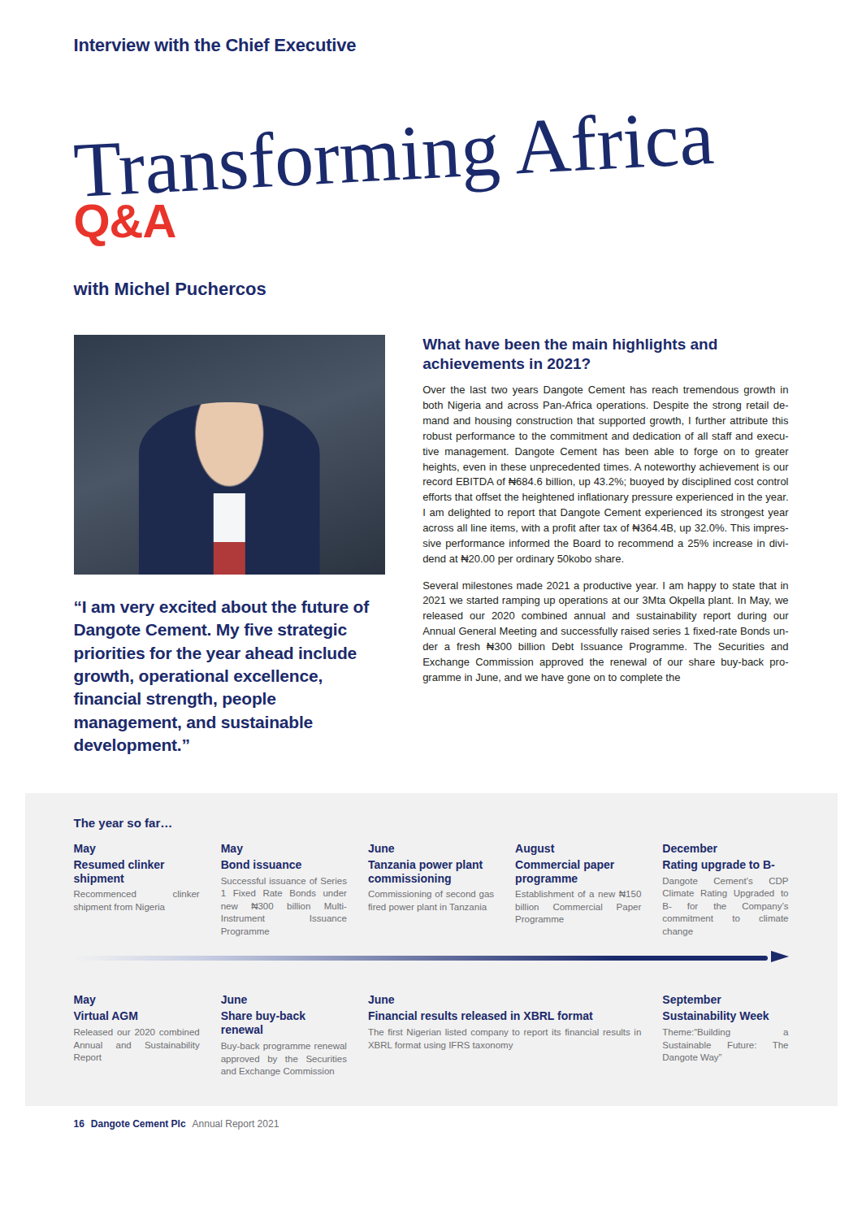Interview with the Chief Executive
Transforming Africa
Q&A
with Michel Puchercos
“I am very excited about the future of Dangote Cement. My five strategic priorities for the year ahead include growth, operational excellence, financial strength, people management, and sustainable development.”
What have been the main highlights and achievements in 2021?
Over the last two years Dangote Cement has reach tremendous growth in both Nigeria and across Pan-Africa operations. Despite the strong retail demand and housing construction that supported growth, I further attribute this robust performance to the commitment and dedication of all staff and executive management. Dangote Cement has been able to forge on to greater heights, even in these unprecedented times. A noteworthy achievement is our record EBITDA of ₦684.6 billion, up 43.2%; buoyed by disciplined cost control efforts that offset the heightened inflationary pressure experienced in the year. I am delighted to report that Dangote Cement experienced its strongest year across all line items, with a profit after tax of ₦364.4B, up 32.0%. This impressive performance informed the Board to recommend a 25% increase in dividend at ₦20.00 per ordinary 50kobo share.
Several milestones made 2021 a productive year. I am happy to state that in 2021 we started ramping up operations at our 3Mta Okpella plant. In May, we released our 2020 combined annual and sustainability report during our Annual General Meeting and successfully raised series 1 fixed-rate Bonds under a fresh ₦300 billion Debt Issuance Programme. The Securities and Exchange Commission approved the renewal of our share buy-back programme in June, and we have gone on to complete the
The year so far…
May
Resumed clinker shipment
Recommenced clinker shipment from Nigeria
May
Bond issuance
Successful issuance of Series 1 Fixed Rate Bonds under new ₦300 billion Multi-Instrument Issuance Programme
June
Tanzania power plant commissioning
Commissioning of second gas fired power plant in Tanzania
August
Commercial paper programme
Establishment of a new ₦150 billion Commercial Paper Programme
December
Rating upgrade to B-
Dangote Cement’s CDP Climate Rating Upgraded to B- for the Company’s commitment to climate change
May
Virtual AGM
Released our 2020 combined Annual and Sustainability Report
June
Share buy-back renewal
Buy-back programme renewal approved by the Securities and Exchange Commission
June
Financial results released in XBRL format
The first Nigerian listed company to report its financial results in XBRL format using IFRS taxonomy
September
Sustainability Week
Theme:“Building a Sustainable Future: The Dangote Way”
16 Dangote Cement Plc Annual Report 2021